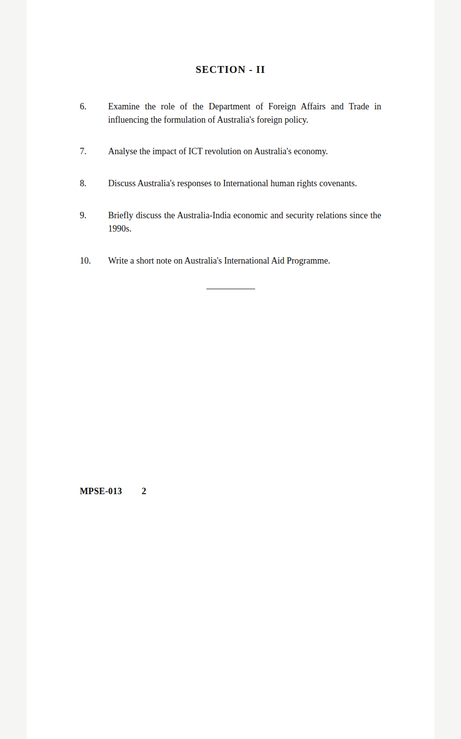SECTION - II
6. Examine the role of the Department of Foreign Affairs and Trade in influencing the formulation of Australia's foreign policy.
7. Analyse the impact of ICT revolution on Australia's economy.
8. Discuss Australia's responses to International human rights covenants.
9. Briefly discuss the Australia-India economic and security relations since the 1990s.
10. Write a short note on Australia's International Aid Programme.
MPSE-013 2